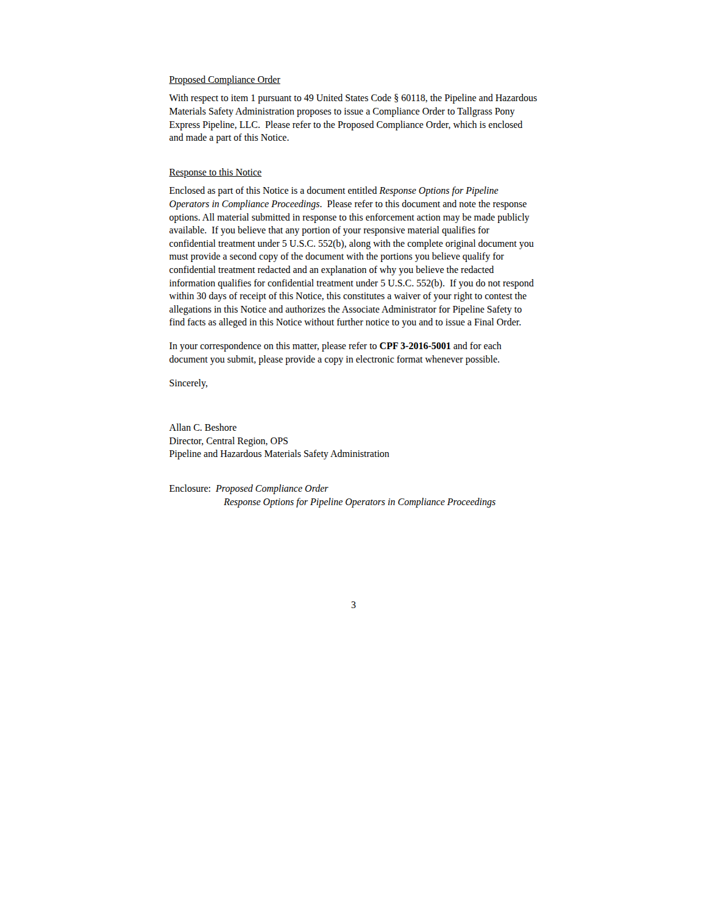Proposed Compliance Order
With respect to item 1 pursuant to 49 United States Code § 60118, the Pipeline and Hazardous Materials Safety Administration proposes to issue a Compliance Order to Tallgrass Pony Express Pipeline, LLC. Please refer to the Proposed Compliance Order, which is enclosed and made a part of this Notice.
Response to this Notice
Enclosed as part of this Notice is a document entitled Response Options for Pipeline Operators in Compliance Proceedings. Please refer to this document and note the response options. All material submitted in response to this enforcement action may be made publicly available. If you believe that any portion of your responsive material qualifies for confidential treatment under 5 U.S.C. 552(b), along with the complete original document you must provide a second copy of the document with the portions you believe qualify for confidential treatment redacted and an explanation of why you believe the redacted information qualifies for confidential treatment under 5 U.S.C. 552(b). If you do not respond within 30 days of receipt of this Notice, this constitutes a waiver of your right to contest the allegations in this Notice and authorizes the Associate Administrator for Pipeline Safety to find facts as alleged in this Notice without further notice to you and to issue a Final Order.
In your correspondence on this matter, please refer to CPF 3-2016-5001 and for each document you submit, please provide a copy in electronic format whenever possible.
Sincerely,
Allan C. Beshore
Director, Central Region, OPS
Pipeline and Hazardous Materials Safety Administration
Enclosure: Proposed Compliance Order
Response Options for Pipeline Operators in Compliance Proceedings
3